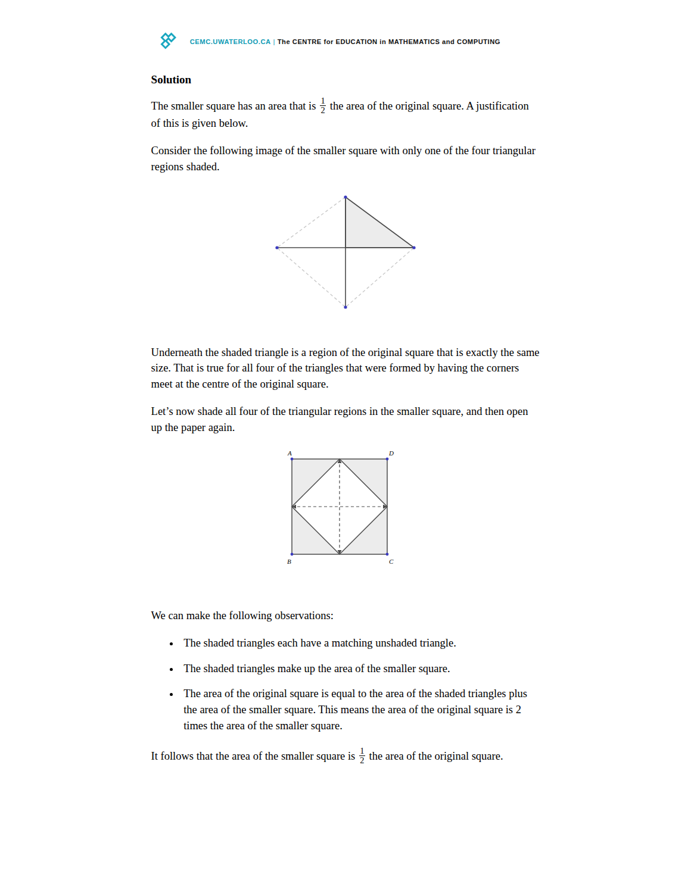CEMC.UWATERLOO.CA|The CENTRE for EDUCATION in MATHEMATICS and COMPUTING
Solution
The smaller square has an area that is 12 the area of the original square. A justification of this is given below.
Consider the following image of the smaller square with only one of the four triangular regions shaded.
Underneath the shaded triangle is a region of the original square that is exactly the same size. That is true for all four of the triangles that were formed by having the corners meet at the centre of the original square.
Let’s now shade all four of the triangular regions in the smaller square, and then open up the paper again.
A D B C
We can make the following observations:
The shaded triangles each have a matching unshaded triangle.
The shaded triangles make up the area of the smaller square.
The area of the original square is equal to the area of the shaded triangles plus the area of the smaller square. This means the area of the original square is 2 times the area of the smaller square.
It follows that the area of the smaller square is 12 the area of the original square.